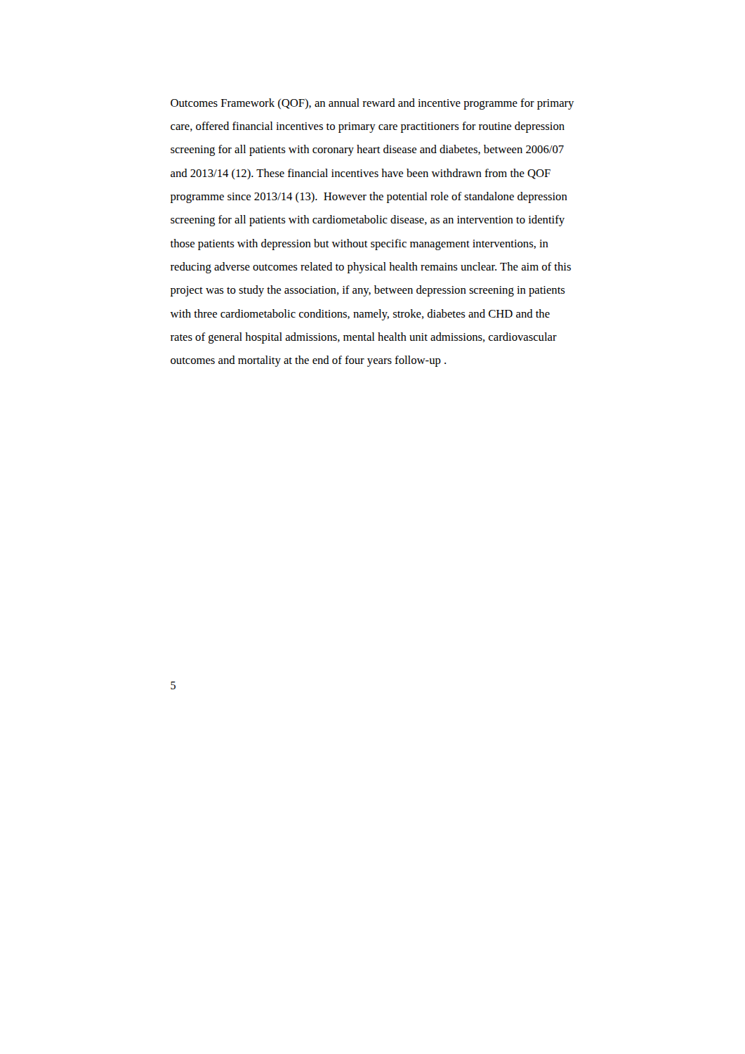Outcomes Framework (QOF), an annual reward and incentive programme for primary care, offered financial incentives to primary care practitioners for routine depression screening for all patients with coronary heart disease and diabetes, between 2006/07 and 2013/14 (12). These financial incentives have been withdrawn from the QOF programme since 2013/14 (13). However the potential role of standalone depression screening for all patients with cardiometabolic disease, as an intervention to identify those patients with depression but without specific management interventions, in reducing adverse outcomes related to physical health remains unclear. The aim of this project was to study the association, if any, between depression screening in patients with three cardiometabolic conditions, namely, stroke, diabetes and CHD and the rates of general hospital admissions, mental health unit admissions, cardiovascular outcomes and mortality at the end of four years follow-up .
5